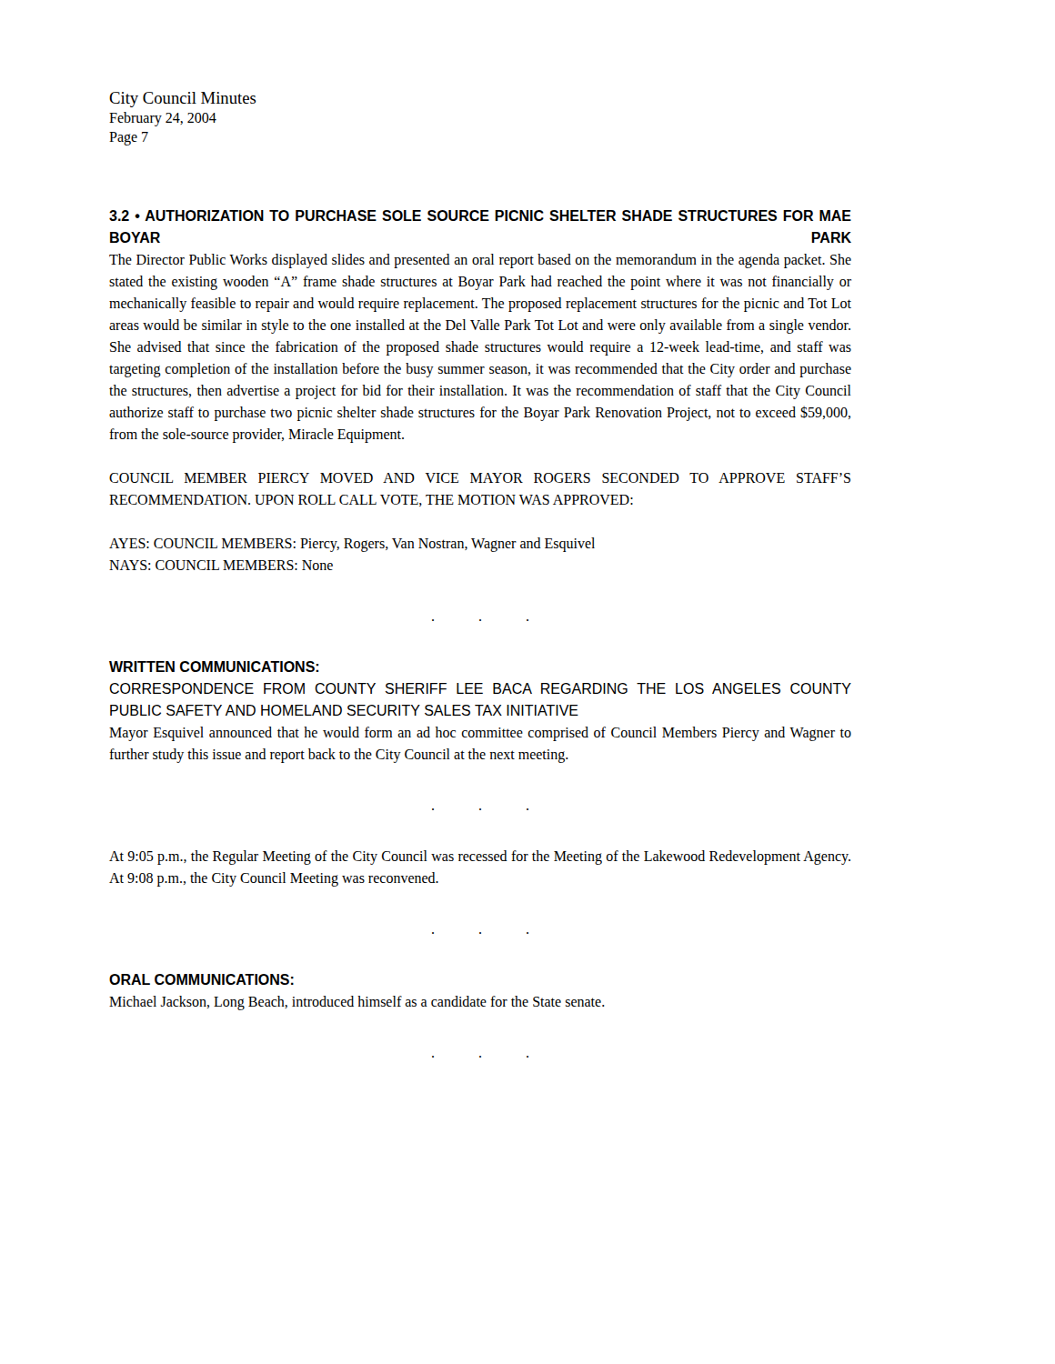City Council Minutes
February 24, 2004
Page 7
3.2 • AUTHORIZATION TO PURCHASE SOLE SOURCE PICNIC SHELTER SHADE STRUCTURES FOR MAE BOYAR PARK
The Director Public Works displayed slides and presented an oral report based on the memorandum in the agenda packet. She stated the existing wooden “A” frame shade structures at Boyar Park had reached the point where it was not financially or mechanically feasible to repair and would require replacement. The proposed replacement structures for the picnic and Tot Lot areas would be similar in style to the one installed at the Del Valle Park Tot Lot and were only available from a single vendor. She advised that since the fabrication of the proposed shade structures would require a 12-week lead-time, and staff was targeting completion of the installation before the busy summer season, it was recommended that the City order and purchase the structures, then advertise a project for bid for their installation. It was the recommendation of staff that the City Council authorize staff to purchase two picnic shelter shade structures for the Boyar Park Renovation Project, not to exceed $59,000, from the sole-source provider, Miracle Equipment.
COUNCIL MEMBER PIERCY MOVED AND VICE MAYOR ROGERS SECONDED TO APPROVE STAFF’S RECOMMENDATION. UPON ROLL CALL VOTE, THE MOTION WAS APPROVED:
AYES: COUNCIL MEMBERS: Piercy, Rogers, Van Nostran, Wagner and Esquivel
NAYS: COUNCIL MEMBERS: None
...
WRITTEN COMMUNICATIONS:
CORRESPONDENCE FROM COUNTY SHERIFF LEE BACA REGARDING THE LOS ANGELES COUNTY PUBLIC SAFETY AND HOMELAND SECURITY SALES TAX INITIATIVE
Mayor Esquivel announced that he would form an ad hoc committee comprised of Council Members Piercy and Wagner to further study this issue and report back to the City Council at the next meeting.
...
At 9:05 p.m., the Regular Meeting of the City Council was recessed for the Meeting of the Lakewood Redevelopment Agency. At 9:08 p.m., the City Council Meeting was reconvened.
...
ORAL COMMUNICATIONS:
Michael Jackson, Long Beach, introduced himself as a candidate for the State senate.
...